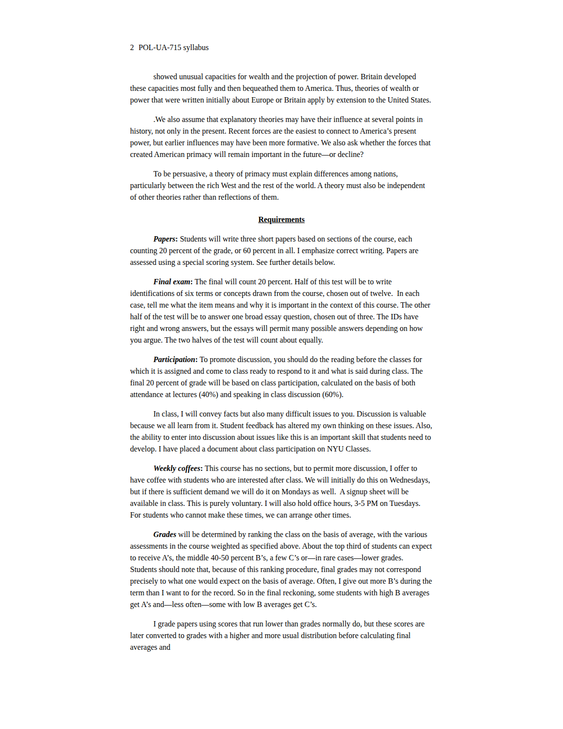2 POL-UA-715 syllabus
showed unusual capacities for wealth and the projection of power. Britain developed these capacities most fully and then bequeathed them to America. Thus, theories of wealth or power that were written initially about Europe or Britain apply by extension to the United States.
.We also assume that explanatory theories may have their influence at several points in history, not only in the present. Recent forces are the easiest to connect to America’s present power, but earlier influences may have been more formative. We also ask whether the forces that created American primacy will remain important in the future—or decline?
To be persuasive, a theory of primacy must explain differences among nations, particularly between the rich West and the rest of the world. A theory must also be independent of other theories rather than reflections of them.
Requirements
Papers: Students will write three short papers based on sections of the course, each counting 20 percent of the grade, or 60 percent in all. I emphasize correct writing. Papers are assessed using a special scoring system. See further details below.
Final exam: The final will count 20 percent. Half of this test will be to write identifications of six terms or concepts drawn from the course, chosen out of twelve. In each case, tell me what the item means and why it is important in the context of this course. The other half of the test will be to answer one broad essay question, chosen out of three. The IDs have right and wrong answers, but the essays will permit many possible answers depending on how you argue. The two halves of the test will count about equally.
Participation: To promote discussion, you should do the reading before the classes for which it is assigned and come to class ready to respond to it and what is said during class. The final 20 percent of grade will be based on class participation, calculated on the basis of both attendance at lectures (40%) and speaking in class discussion (60%).
In class, I will convey facts but also many difficult issues to you. Discussion is valuable because we all learn from it. Student feedback has altered my own thinking on these issues. Also, the ability to enter into discussion about issues like this is an important skill that students need to develop. I have placed a document about class participation on NYU Classes.
Weekly coffees: This course has no sections, but to permit more discussion, I offer to have coffee with students who are interested after class. We will initially do this on Wednesdays, but if there is sufficient demand we will do it on Mondays as well. A signup sheet will be available in class. This is purely voluntary. I will also hold office hours, 3-5 PM on Tuesdays. For students who cannot make these times, we can arrange other times.
Grades will be determined by ranking the class on the basis of average, with the various assessments in the course weighted as specified above. About the top third of students can expect to receive A’s, the middle 40-50 percent B’s, a few C’s or—in rare cases—lower grades. Students should note that, because of this ranking procedure, final grades may not correspond precisely to what one would expect on the basis of average. Often, I give out more B’s during the term than I want to for the record. So in the final reckoning, some students with high B averages get A’s and—less often—some with low B averages get C’s.
I grade papers using scores that run lower than grades normally do, but these scores are later converted to grades with a higher and more usual distribution before calculating final averages and